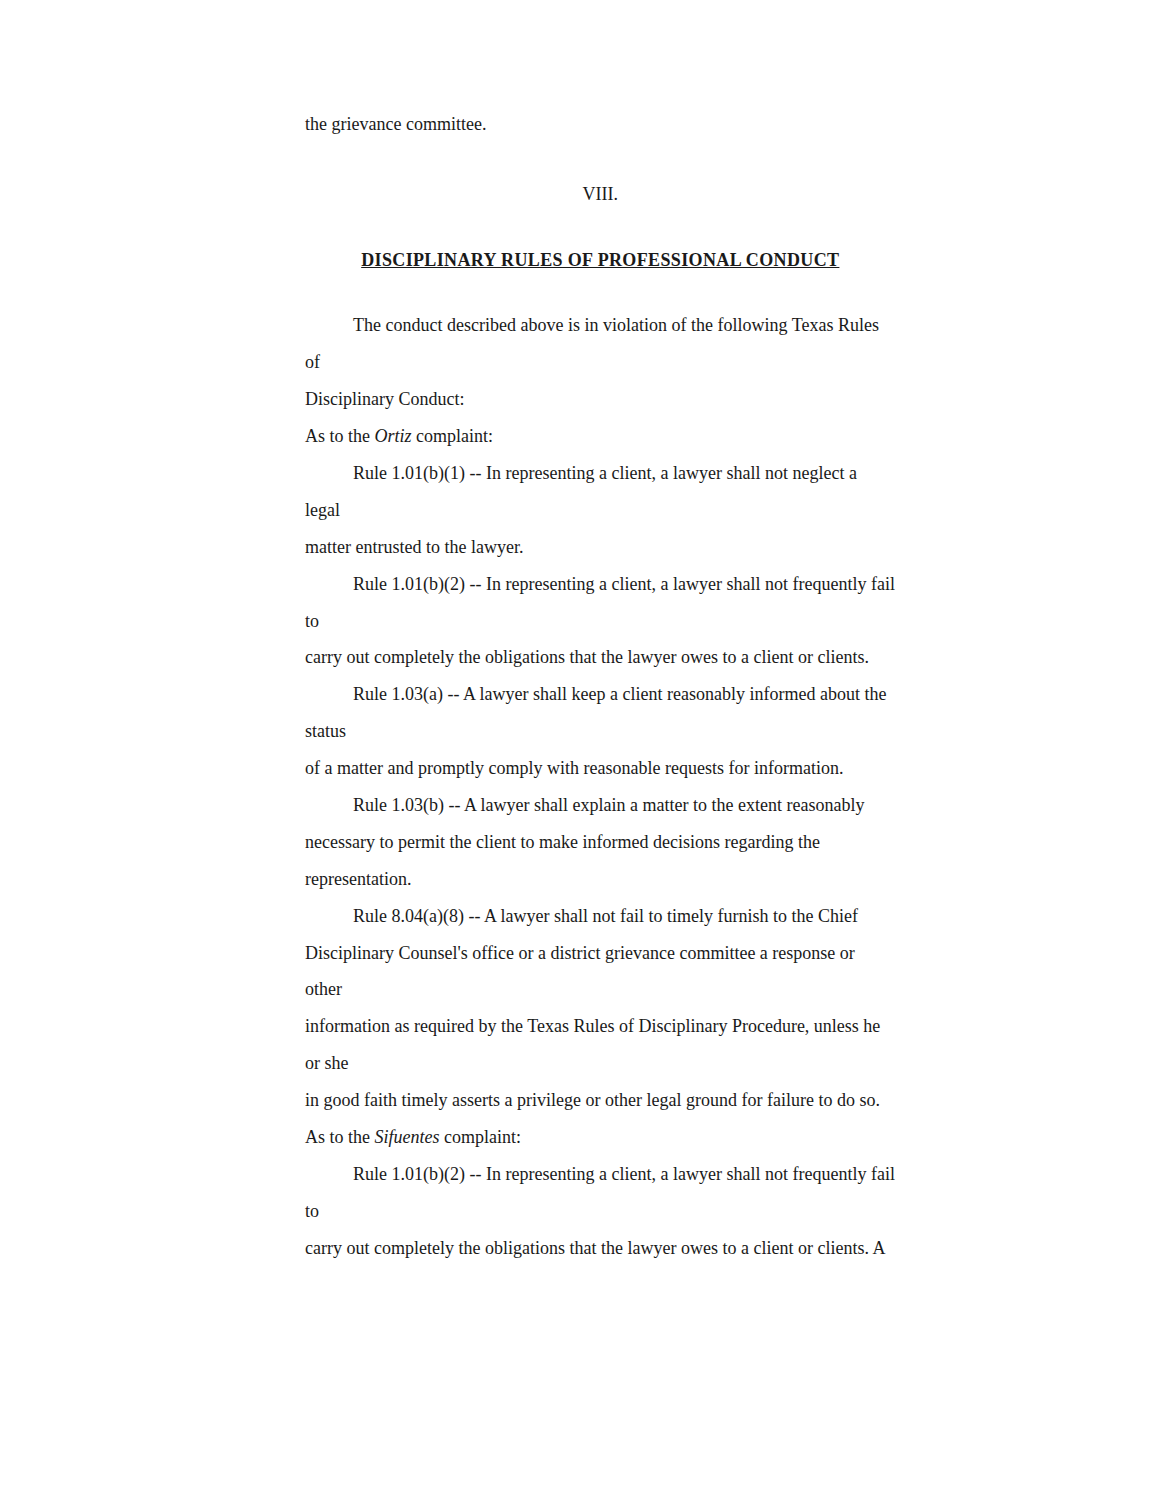the grievance committee.
VIII.
DISCIPLINARY RULES OF PROFESSIONAL CONDUCT
The conduct described above is in violation of the following Texas Rules of
Disciplinary Conduct:
As to the Ortiz complaint:
Rule 1.01(b)(1) -- In representing a client, a lawyer shall not neglect a legal
matter entrusted to the lawyer.
Rule 1.01(b)(2) -- In representing a client, a lawyer shall not frequently fail to
carry out completely the obligations that the lawyer owes to a client or clients.
Rule 1.03(a) -- A lawyer shall keep a client reasonably informed about the status
of a matter and promptly comply with reasonable requests for information.
Rule 1.03(b) -- A lawyer shall explain a matter to the extent reasonably
necessary to permit the client to make informed decisions regarding the representation.
Rule 8.04(a)(8) -- A lawyer shall not fail to timely furnish to the Chief
Disciplinary Counsel's office or a district grievance committee a response or other
information as required by the Texas Rules of Disciplinary Procedure, unless he or she
in good faith timely asserts a privilege or other legal ground for failure to do so.
As to the Sifuentes complaint:
Rule 1.01(b)(2) -- In representing a client, a lawyer shall not frequently fail to
carry out completely the obligations that the lawyer owes to a client or clients. A